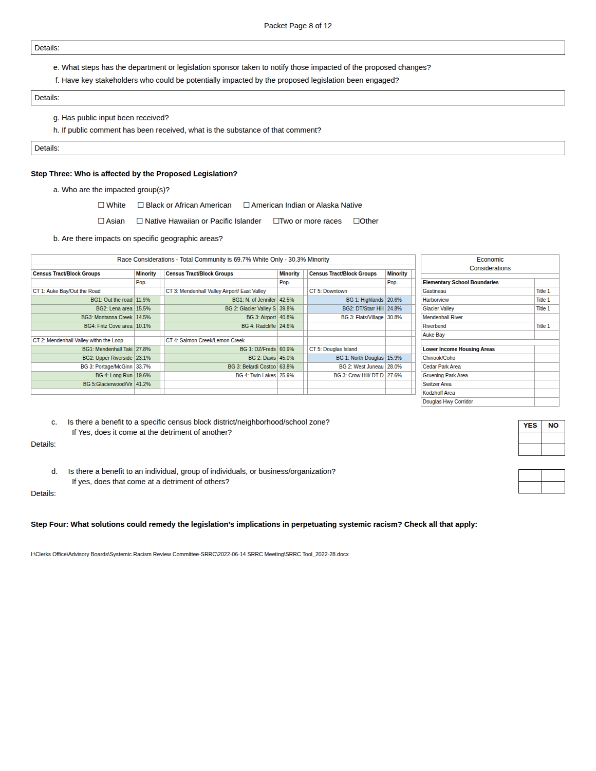Packet Page 8 of 12
Details:
What steps has the department or legislation sponsor taken to notify those impacted of the proposed changes?
Have key stakeholders who could be potentially impacted by the proposed legislation been engaged?
Details:
Has public input been received?
If public comment has been received, what is the substance of that comment?
Details:
Step Three: Who is affected by the Proposed Legislation?
Who are the impacted group(s)?
☐ White ☐ Black or African American ☐ American Indian or Alaska Native
☐ Asian ☐ Native Hawaiian or Pacific Islander ☐Two or more races ☐Other
Are there impacts on specific geographic areas?
| Race Considerations - Total Community is 69.7% White Only - 30.3% Minority |
| Census Tract/Block Groups | Minority | | Census Tract/Block Groups | Minority | | Census Tract/Block Groups | Minority | |
| | Pop. | | | Pop. | | | Pop. | |
| CT 1: Auke Bay/Out the Road | | | CT 3: Mendenhall Valley Airport/ East Valley | | | CT 5: Downtown | | |
| BG1: Out the road | 11.9% | | BG1: N. of Jennifer | 42.5% | | BG 1: Highlands | 20.6% | |
| BG2: Lena area | 15.5% | | BG 2: Glacier Valley S | 39.8% | | BG2: DT/Starr Hill | 24.8% | |
| BG3: Montanna Creek | 14.5% | | BG 3: Airport | 40.8% | | BG 3: Flats/Village | 30.8% | |
| BG4: Fritz Cove area | 10.1% | | BG 4: Radcliffe | 24.6% | | | | |
| CT 2: Mendenhall Valley withn the Loop | | | CT 4: Salmon Creek/Lemon Creek | | | | | |
| BG1: Mendenhall Taki | 27.8% | | BG 1: DZ/Freds | 60.9% | | CT 5: Douglas Island | | |
| BG2: Upper Riverside | 23.1% | | BG 2: Davis | 45.0% | | BG 1: North Douglas | 15.9% | |
| BG 3: Portage/McGinn | 33.7% | | BG 3: Belardi Costco | 63.8% | | BG 2: West Juneau | 28.0% | |
| BG 4: Long Run | 19.6% | | BG 4: Twin Lakes | 25.9% | | BG 3: Crow Hill/ DT D | 27.6% | |
| BG 5:Glacierwood/Vir | 41.2% | | | | | | | |
| Economic Considerations |
| Elementary School Boundaries | |
| Gastineau | Title 1 |
| Harborview | Title 1 |
| Glacier Valley | Title 1 |
| Mendenhall River | |
| Riverbend | Title 1 |
| Auke Bay | |
| Lower Income Housing Areas | |
| Chinook/Coho | |
| Cedar Park Area | |
| Gruening Park Area | |
| Switzer Area | |
| Kodzhoff Area | |
| Douglas Hwy Corridor | |
| YES | NO |
| --- | --- |
c. Is there a benefit to a specific census block district/neighborhood/school zone?
If Yes, does it come at the detriment of another?
Details:
d. Is there a benefit to an individual, group of individuals, or business/organization?
If yes, does that come at a detriment of others?
Details:
Step Four: What solutions could remedy the legislation’s implications in perpetuating systemic racism? Check all that apply:
I:\Clerks Office\Advisory Boards\Systemic Racism Review Committee-SRRC\2022-06-14 SRRC Meeting\SRRC Tool_2022-28.docx